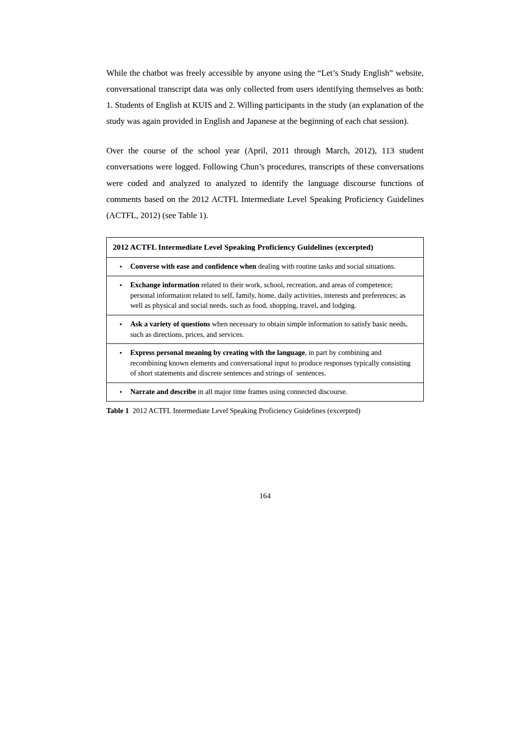While the chatbot was freely accessible by anyone using the “Let’s Study English” website, conversational transcript data was only collected from users identifying themselves as both: 1. Students of English at KUIS and 2. Willing participants in the study (an explanation of the study was again provided in English and Japanese at the beginning of each chat session).
Over the course of the school year (April, 2011 through March, 2012), 113 student conversations were logged. Following Chun’s procedures, transcripts of these conversations were coded and analyzed to analyzed to identify the language discourse functions of comments based on the 2012 ACTFL Intermediate Level Speaking Proficiency Guidelines (ACTFL, 2012) (see Table 1).
| 2012 ACTFL Intermediate Level Speaking Proficiency Guidelines (excerpted) |
| • Converse with ease and confidence when dealing with routine tasks and social situations. |
| • Exchange information related to their work, school, recreation, and areas of competence; personal information related to self, family, home, daily activities, interests and preferences; as well as physical and social needs, such as food, shopping, travel, and lodging. |
| • Ask a variety of questions when necessary to obtain simple information to satis­fy basic needs, such as directions, prices, and services. |
| • Express personal meaning by creating with the language , in part by combining and recombining known elements and conversational input to produce responses typically consisting of short statements and discrete sentences and strings of sentences. |
| • Narrate and describe in all major time frames using connected discourse. |
Table 1 2012 ACTFL Intermediate Level Speaking Proficiency Guidelines (excerpted)
164